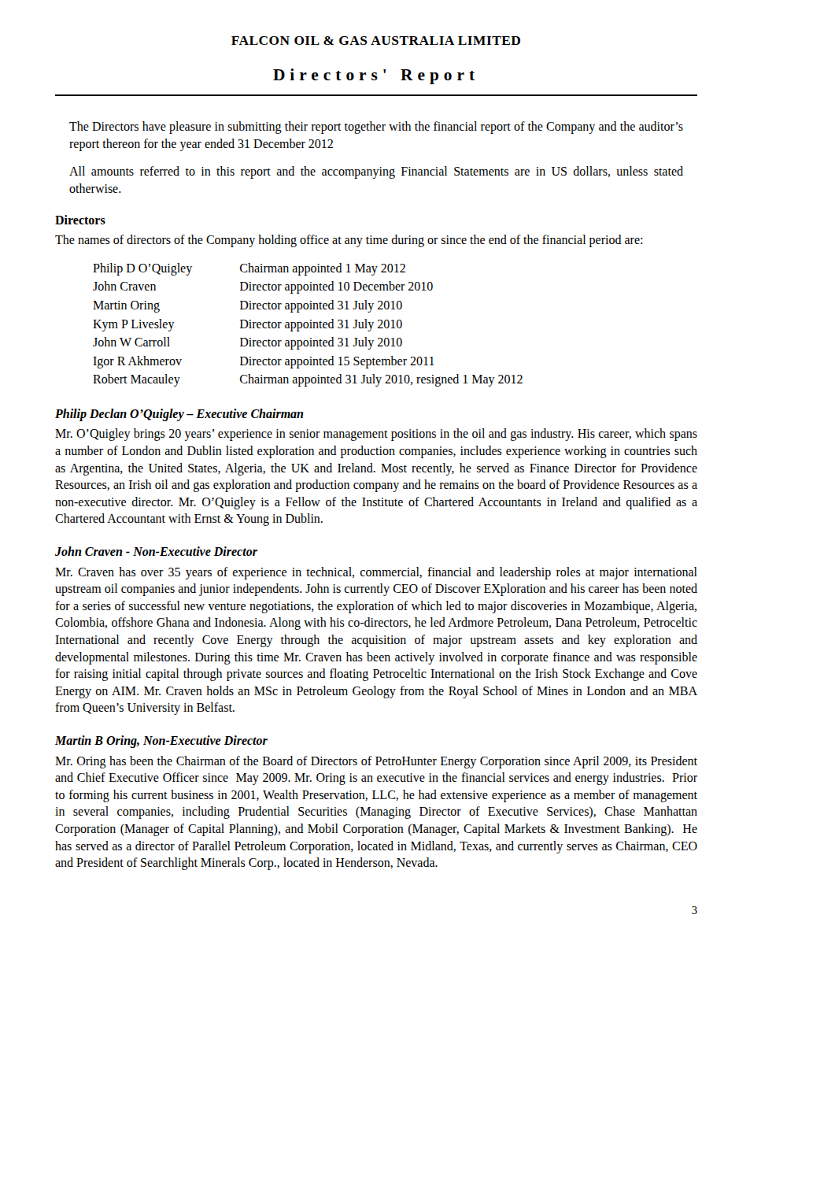FALCON OIL & GAS AUSTRALIA LIMITED
Directors' Report
The Directors have pleasure in submitting their report together with the financial report of the Company and the auditor’s report thereon for the year ended 31 December 2012
All amounts referred to in this report and the accompanying Financial Statements are in US dollars, unless stated otherwise.
Directors
The names of directors of the Company holding office at any time during or since the end of the financial period are:
| Philip D O’Quigley | Chairman appointed 1 May 2012 |
| John Craven | Director appointed 10 December 2010 |
| Martin Oring | Director appointed 31 July 2010 |
| Kym P Livesley | Director appointed 31 July 2010 |
| John W Carroll | Director appointed 31 July 2010 |
| Igor R Akhmerov | Director appointed 15 September 2011 |
| Robert Macauley | Chairman appointed 31 July 2010, resigned 1 May 2012 |
Philip Declan O’Quigley – Executive Chairman
Mr. O’Quigley brings 20 years’ experience in senior management positions in the oil and gas industry. His career, which spans a number of London and Dublin listed exploration and production companies, includes experience working in countries such as Argentina, the United States, Algeria, the UK and Ireland. Most recently, he served as Finance Director for Providence Resources, an Irish oil and gas exploration and production company and he remains on the board of Providence Resources as a non-executive director. Mr. O’Quigley is a Fellow of the Institute of Chartered Accountants in Ireland and qualified as a Chartered Accountant with Ernst & Young in Dublin.
John Craven - Non-Executive Director
Mr. Craven has over 35 years of experience in technical, commercial, financial and leadership roles at major international upstream oil companies and junior independents. John is currently CEO of Discover EXploration and his career has been noted for a series of successful new venture negotiations, the exploration of which led to major discoveries in Mozambique, Algeria, Colombia, offshore Ghana and Indonesia. Along with his co-directors, he led Ardmore Petroleum, Dana Petroleum, Petroceltic International and recently Cove Energy through the acquisition of major upstream assets and key exploration and developmental milestones. During this time Mr. Craven has been actively involved in corporate finance and was responsible for raising initial capital through private sources and floating Petroceltic International on the Irish Stock Exchange and Cove Energy on AIM. Mr. Craven holds an MSc in Petroleum Geology from the Royal School of Mines in London and an MBA from Queen’s University in Belfast.
Martin B Oring, Non-Executive Director
Mr. Oring has been the Chairman of the Board of Directors of PetroHunter Energy Corporation since April 2009, its President and Chief Executive Officer since May 2009. Mr. Oring is an executive in the financial services and energy industries. Prior to forming his current business in 2001, Wealth Preservation, LLC, he had extensive experience as a member of management in several companies, including Prudential Securities (Managing Director of Executive Services), Chase Manhattan Corporation (Manager of Capital Planning), and Mobil Corporation (Manager, Capital Markets & Investment Banking). He has served as a director of Parallel Petroleum Corporation, located in Midland, Texas, and currently serves as Chairman, CEO and President of Searchlight Minerals Corp., located in Henderson, Nevada.
3